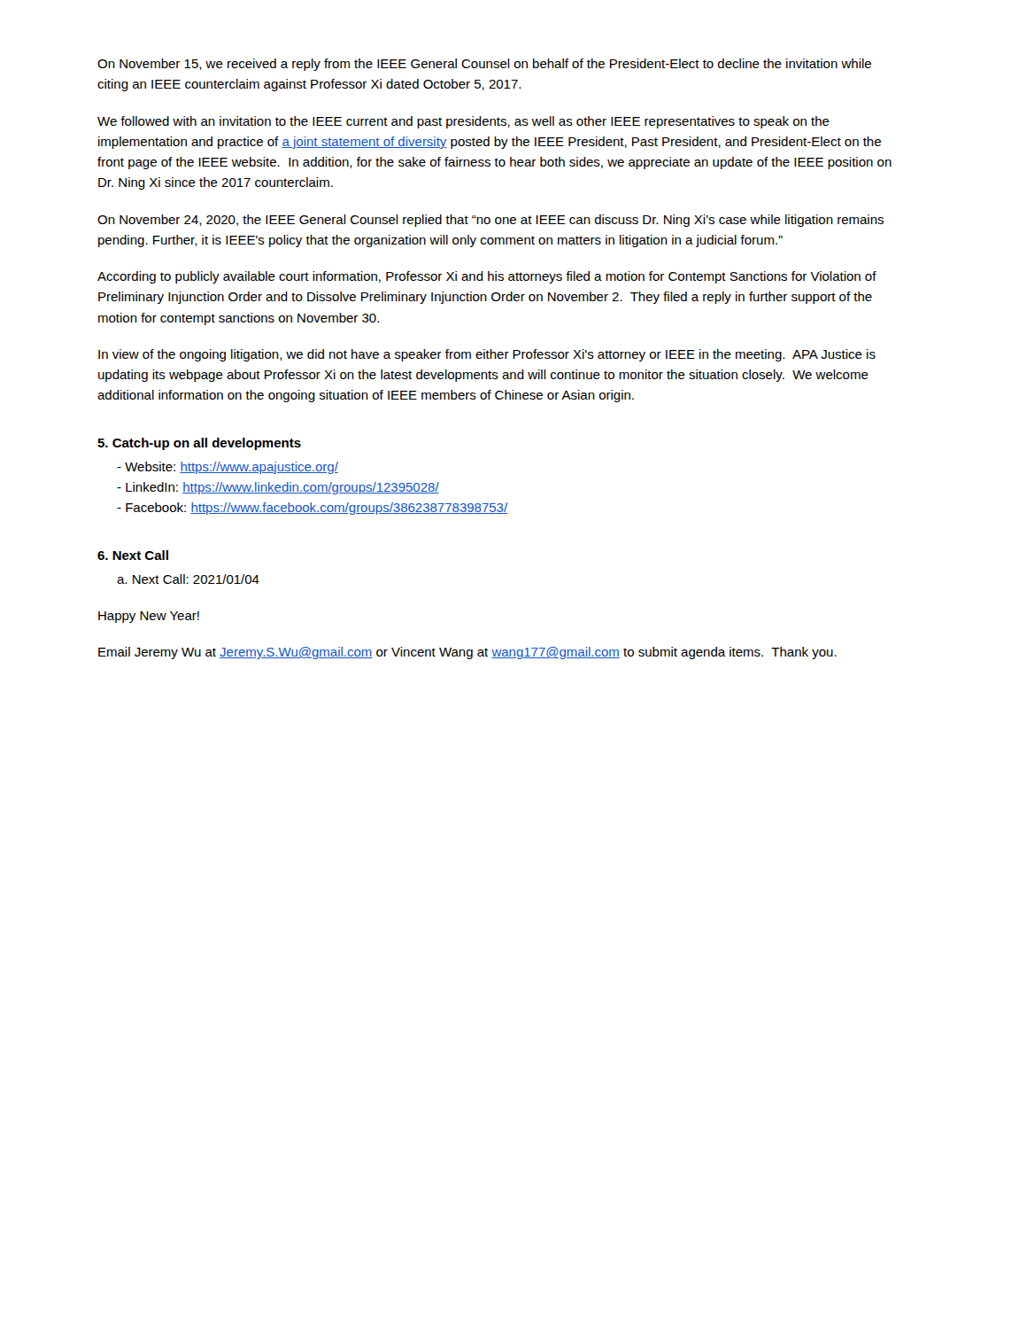On November 15, we received a reply from the IEEE General Counsel on behalf of the President-Elect to decline the invitation while citing an IEEE counterclaim against Professor Xi dated October 5, 2017.
We followed with an invitation to the IEEE current and past presidents, as well as other IEEE representatives to speak on the implementation and practice of a joint statement of diversity posted by the IEEE President, Past President, and President-Elect on the front page of the IEEE website. In addition, for the sake of fairness to hear both sides, we appreciate an update of the IEEE position on Dr. Ning Xi since the 2017 counterclaim.
On November 24, 2020, the IEEE General Counsel replied that “no one at IEEE can discuss Dr. Ning Xi’s case while litigation remains pending. Further, it is IEEE's policy that the organization will only comment on matters in litigation in a judicial forum.”
According to publicly available court information, Professor Xi and his attorneys filed a motion for Contempt Sanctions for Violation of Preliminary Injunction Order and to Dissolve Preliminary Injunction Order on November 2. They filed a reply in further support of the motion for contempt sanctions on November 30.
In view of the ongoing litigation, we did not have a speaker from either Professor Xi's attorney or IEEE in the meeting. APA Justice is updating its webpage about Professor Xi on the latest developments and will continue to monitor the situation closely. We welcome additional information on the ongoing situation of IEEE members of Chinese or Asian origin.
5. Catch-up on all developments
- Website: https://www.apajustice.org/
- LinkedIn: https://www.linkedin.com/groups/12395028/
- Facebook: https://www.facebook.com/groups/386238778398753/
6. Next Call
a. Next Call: 2021/01/04
Happy New Year!
Email Jeremy Wu at Jeremy.S.Wu@gmail.com or Vincent Wang at wang177@gmail.com to submit agenda items. Thank you.